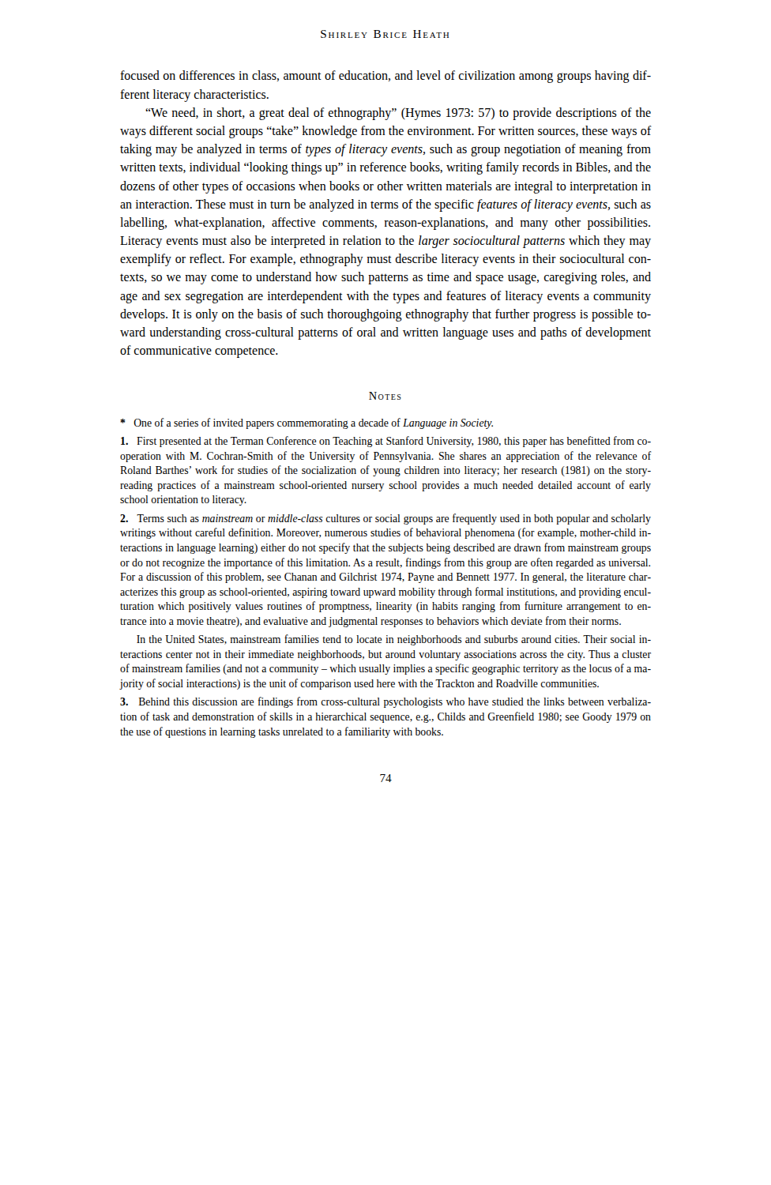Shirley Brice Heath
focused on differences in class, amount of education, and level of civilization among groups having different literacy characteristics.
“We need, in short, a great deal of ethnography” (Hymes 1973: 57) to provide descriptions of the ways different social groups “take” knowledge from the environment. For written sources, these ways of taking may be analyzed in terms of types of literacy events, such as group negotiation of meaning from written texts, individual “looking things up” in reference books, writing family records in Bibles, and the dozens of other types of occasions when books or other written materials are integral to interpretation in an interaction. These must in turn be analyzed in terms of the specific features of literacy events, such as labelling, what-explanation, affective comments, reason-explanations, and many other possibilities. Literacy events must also be interpreted in relation to the larger sociocultural patterns which they may exemplify or reflect. For example, ethnography must describe literacy events in their sociocultural contexts, so we may come to understand how such patterns as time and space usage, caregiving roles, and age and sex segregation are interdependent with the types and features of literacy events a community develops. It is only on the basis of such thoroughgoing ethnography that further progress is possible toward understanding cross-cultural patterns of oral and written language uses and paths of development of communicative competence.
Notes
* One of a series of invited papers commemorating a decade of Language in Society.
1. First presented at the Terman Conference on Teaching at Stanford University, 1980, this paper has benefitted from cooperation with M. Cochran-Smith of the University of Pennsylvania. She shares an appreciation of the relevance of Roland Barthes’ work for studies of the socialization of young children into literacy; her research (1981) on the story-reading practices of a mainstream school-oriented nursery school provides a much needed detailed account of early school orientation to literacy.
2. Terms such as mainstream or middle-class cultures or social groups are frequently used in both popular and scholarly writings without careful definition. Moreover, numerous studies of behavioral phenomena (for example, mother-child interactions in language learning) either do not specify that the subjects being described are drawn from mainstream groups or do not recognize the importance of this limitation. As a result, findings from this group are often regarded as universal. For a discussion of this problem, see Chanan and Gilchrist 1974, Payne and Bennett 1977. In general, the literature characterizes this group as school-oriented, aspiring toward upward mobility through formal institutions, and providing enculturation which positively values routines of promptness, linearity (in habits ranging from furniture arrangement to entrance into a movie theatre), and evaluative and judgmental responses to behaviors which deviate from their norms.
In the United States, mainstream families tend to locate in neighborhoods and suburbs around cities. Their social interactions center not in their immediate neighborhoods, but around voluntary associations across the city. Thus a cluster of mainstream families (and not a community – which usually implies a specific geographic territory as the locus of a majority of social interactions) is the unit of comparison used here with the Trackton and Roadville communities.
3. Behind this discussion are findings from cross-cultural psychologists who have studied the links between verbalization of task and demonstration of skills in a hierarchical sequence, e.g., Childs and Greenfield 1980; see Goody 1979 on the use of questions in learning tasks unrelated to a familiarity with books.
74